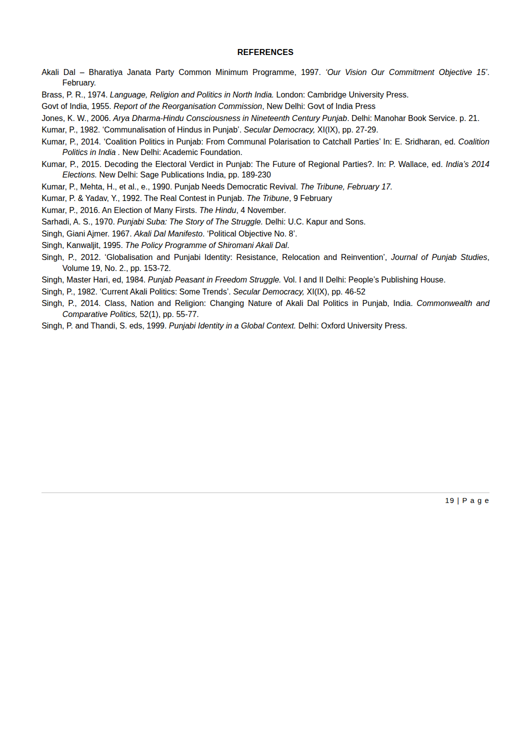REFERENCES
Akali Dal – Bharatiya Janata Party Common Minimum Programme, 1997. ‘Our Vision Our Commitment Objective 15’. February.
Brass, P. R., 1974. Language, Religion and Politics in North India. London: Cambridge University Press.
Govt of India, 1955. Report of the Reorganisation Commission, New Delhi: Govt of India Press
Jones, K. W., 2006. Arya Dharma-Hindu Consciousness in Nineteenth Century Punjab. Delhi: Manohar Book Service. p. 21.
Kumar, P., 1982. ‘Communalisation of Hindus in Punjab’. Secular Democracy, XI(IX), pp. 27-29.
Kumar, P., 2014. ‘Coalition Politics in Punjab: From Communal Polarisation to Catchall Parties’ In: E. Sridharan, ed. Coalition Politics in India . New Delhi: Academic Foundation.
Kumar, P., 2015. Decoding the Electoral Verdict in Punjab: The Future of Regional Parties?. In: P. Wallace, ed. India’s 2014 Elections. New Delhi: Sage Publications India, pp. 189-230
Kumar, P., Mehta, H., et al., e., 1990. Punjab Needs Democratic Revival. The Tribune, February 17.
Kumar, P. & Yadav, Y., 1992. The Real Contest in Punjab. The Tribune, 9 February
Kumar, P., 2016. An Election of Many Firsts. The Hindu, 4 November.
Sarhadi, A. S., 1970. Punjabi Suba: The Story of The Struggle. Delhi: U.C. Kapur and Sons.
Singh, Giani Ajmer. 1967. Akali Dal Manifesto. ‘Political Objective No. 8’.
Singh, Kanwaljit, 1995. The Policy Programme of Shiromani Akali Dal.
Singh, P., 2012. ‘Globalisation and Punjabi Identity: Resistance, Relocation and Reinvention’, Journal of Punjab Studies, Volume 19, No. 2., pp. 153-72.
Singh, Master Hari, ed, 1984. Punjab Peasant in Freedom Struggle. Vol. I and II Delhi: People’s Publishing House.
Singh, P., 1982. ‘Current Akali Politics: Some Trends’. Secular Democracy, XI(IX), pp. 46-52
Singh, P., 2014. Class, Nation and Religion: Changing Nature of Akali Dal Politics in Punjab, India. Commonwealth and Comparative Politics, 52(1), pp. 55-77.
Singh, P. and Thandi, S. eds, 1999. Punjabi Identity in a Global Context. Delhi: Oxford University Press.
19 | P a g e